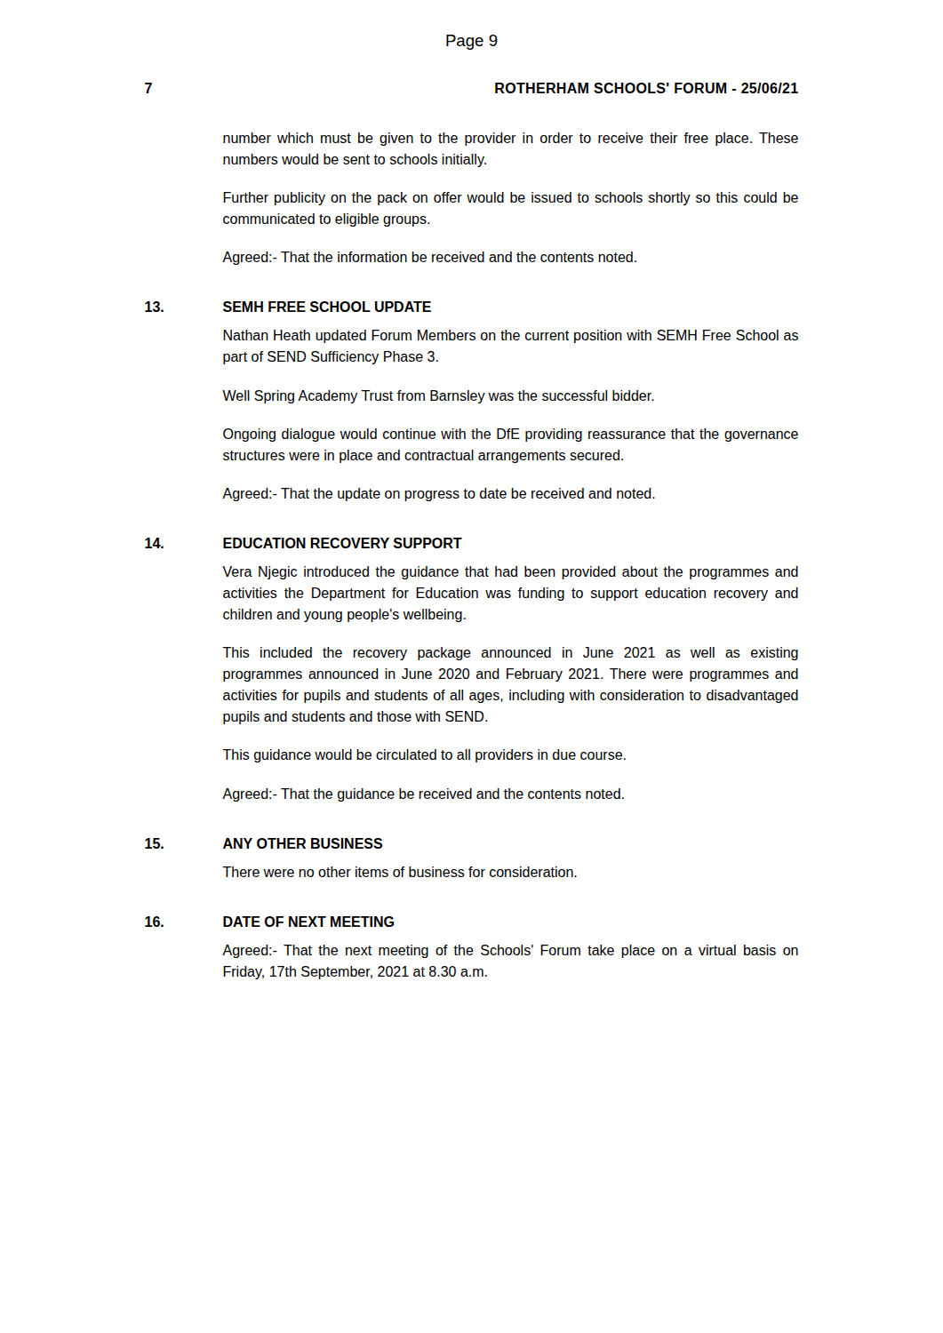Page 9
7 ROTHERHAM SCHOOLS' FORUM - 25/06/21
number which must be given to the provider in order to receive their free place. These numbers would be sent to schools initially.
Further publicity on the pack on offer would be issued to schools shortly so this could be communicated to eligible groups.
Agreed:- That the information be received and the contents noted.
13.
SEMH Free School Update
Nathan Heath updated Forum Members on the current position with SEMH Free School as part of SEND Sufficiency Phase 3.
Well Spring Academy Trust from Barnsley was the successful bidder.
Ongoing dialogue would continue with the DfE providing reassurance that the governance structures were in place and contractual arrangements secured.
Agreed:- That the update on progress to date be received and noted.
14.
Education Recovery Support
Vera Njegic introduced the guidance that had been provided about the programmes and activities the Department for Education was funding to support education recovery and children and young people's wellbeing.
This included the recovery package announced in June 2021 as well as existing programmes announced in June 2020 and February 2021. There were programmes and activities for pupils and students of all ages, including with consideration to disadvantaged pupils and students and those with SEND.
This guidance would be circulated to all providers in due course.
Agreed:- That the guidance be received and the contents noted.
15.
Any Other Business
There were no other items of business for consideration.
16.
Date of Next Meeting
Agreed:- That the next meeting of the Schools' Forum take place on a virtual basis on Friday, 17th September, 2021 at 8.30 a.m.